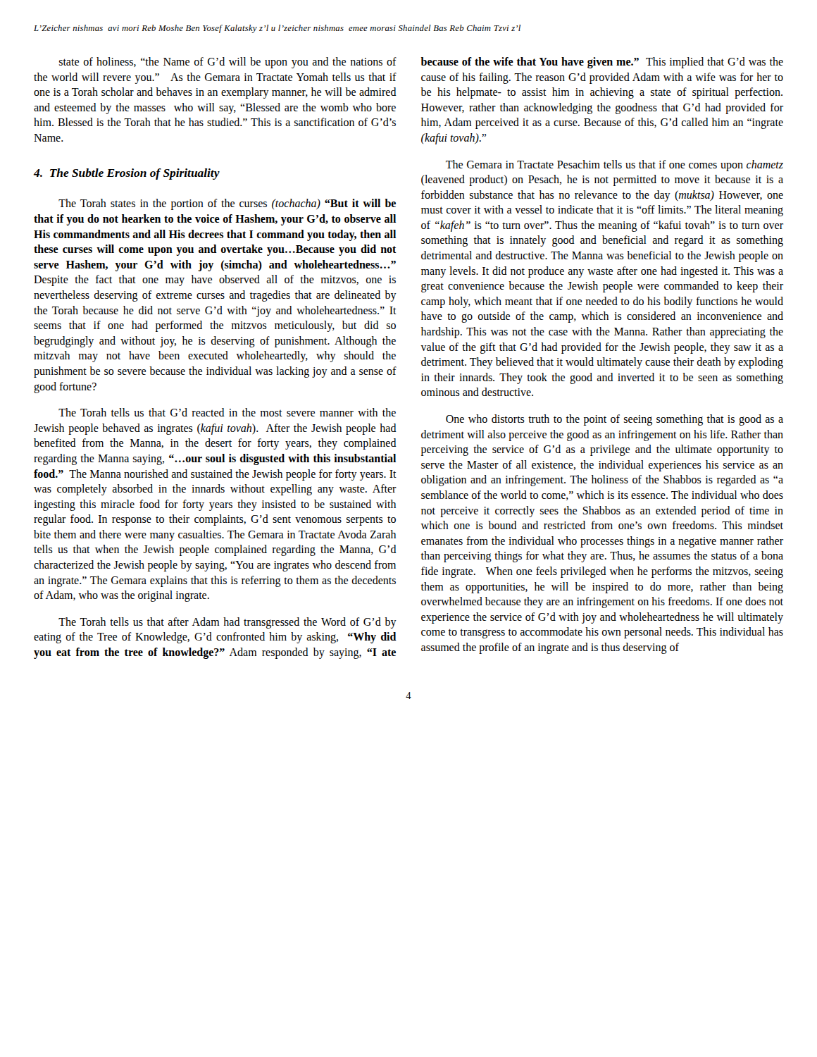L’Zeicher nishmas avi mori Reb Moshe Ben Yosef Kalatsky z’l u l’zeicher nishmas emee morasi Shaindel Bas Reb Chaim Tzvi z’l
state of holiness, “the Name of G’d will be upon you and the nations of the world will revere you.” As the Gemara in Tractate Yomah tells us that if one is a Torah scholar and behaves in an exemplary manner, he will be admired and esteemed by the masses who will say, “Blessed are the womb who bore him. Blessed is the Torah that he has studied.” This is a sanctification of G’d’s Name.
4. The Subtle Erosion of Spirituality
The Torah states in the portion of the curses (tochacha) “But it will be that if you do not hearken to the voice of Hashem, your G’d, to observe all His commandments and all His decrees that I command you today, then all these curses will come upon you and overtake you…Because you did not serve Hashem, your G’d with joy (simcha) and wholeheartedness…” Despite the fact that one may have observed all of the mitzvos, one is nevertheless deserving of extreme curses and tragedies that are delineated by the Torah because he did not serve G’d with “joy and wholeheartedness.” It seems that if one had performed the mitzvos meticulously, but did so begrudgingly and without joy, he is deserving of punishment. Although the mitzvah may not have been executed wholeheartedly, why should the punishment be so severe because the individual was lacking joy and a sense of good fortune?
The Torah tells us that G’d reacted in the most severe manner with the Jewish people behaved as ingrates (kafui tovah). After the Jewish people had benefited from the Manna, in the desert for forty years, they complained regarding the Manna saying, “…our soul is disgusted with this insubstantial food.” The Manna nourished and sustained the Jewish people for forty years. It was completely absorbed in the innards without expelling any waste. After ingesting this miracle food for forty years they insisted to be sustained with regular food. In response to their complaints, G’d sent venomous serpents to bite them and there were many casualties. The Gemara in Tractate Avoda Zarah tells us that when the Jewish people complained regarding the Manna, G’d characterized the Jewish people by saying, “You are ingrates who descend from an ingrate.” The Gemara explains that this is referring to them as the decedents of Adam, who was the original ingrate.
The Torah tells us that after Adam had transgressed the Word of G’d by eating of the Tree of Knowledge, G’d confronted him by asking, “Why did you eat from the tree of knowledge?” Adam responded by saying, “I ate because of the wife that You have given me.” This implied that G’d was the cause of his failing. The reason G’d provided Adam with a wife was for her to be his helpmate- to assist him in achieving a state of spiritual perfection. However, rather than acknowledging the goodness that G’d had provided for him, Adam perceived it as a curse. Because of this, G’d called him an “ingrate (kafui tovah).”
The Gemara in Tractate Pesachim tells us that if one comes upon chametz (leavened product) on Pesach, he is not permitted to move it because it is a forbidden substance that has no relevance to the day (muktsa) However, one must cover it with a vessel to indicate that it is “off limits.” The literal meaning of “kafeh” is “to turn over”. Thus the meaning of “kafui tovah” is to turn over something that is innately good and beneficial and regard it as something detrimental and destructive. The Manna was beneficial to the Jewish people on many levels. It did not produce any waste after one had ingested it. This was a great convenience because the Jewish people were commanded to keep their camp holy, which meant that if one needed to do his bodily functions he would have to go outside of the camp, which is considered an inconvenience and hardship. This was not the case with the Manna. Rather than appreciating the value of the gift that G’d had provided for the Jewish people, they saw it as a detriment. They believed that it would ultimately cause their death by exploding in their innards. They took the good and inverted it to be seen as something ominous and destructive.
One who distorts truth to the point of seeing something that is good as a detriment will also perceive the good as an infringement on his life. Rather than perceiving the service of G’d as a privilege and the ultimate opportunity to serve the Master of all existence, the individual experiences his service as an obligation and an infringement. The holiness of the Shabbos is regarded as “a semblance of the world to come,” which is its essence. The individual who does not perceive it correctly sees the Shabbos as an extended period of time in which one is bound and restricted from one’s own freedoms. This mindset emanates from the individual who processes things in a negative manner rather than perceiving things for what they are. Thus, he assumes the status of a bona fide ingrate. When one feels privileged when he performs the mitzvos, seeing them as opportunities, he will be inspired to do more, rather than being overwhelmed because they are an infringement on his freedoms. If one does not experience the service of G’d with joy and wholeheartedness he will ultimately come to transgress to accommodate his own personal needs. This individual has assumed the profile of an ingrate and is thus deserving of
4